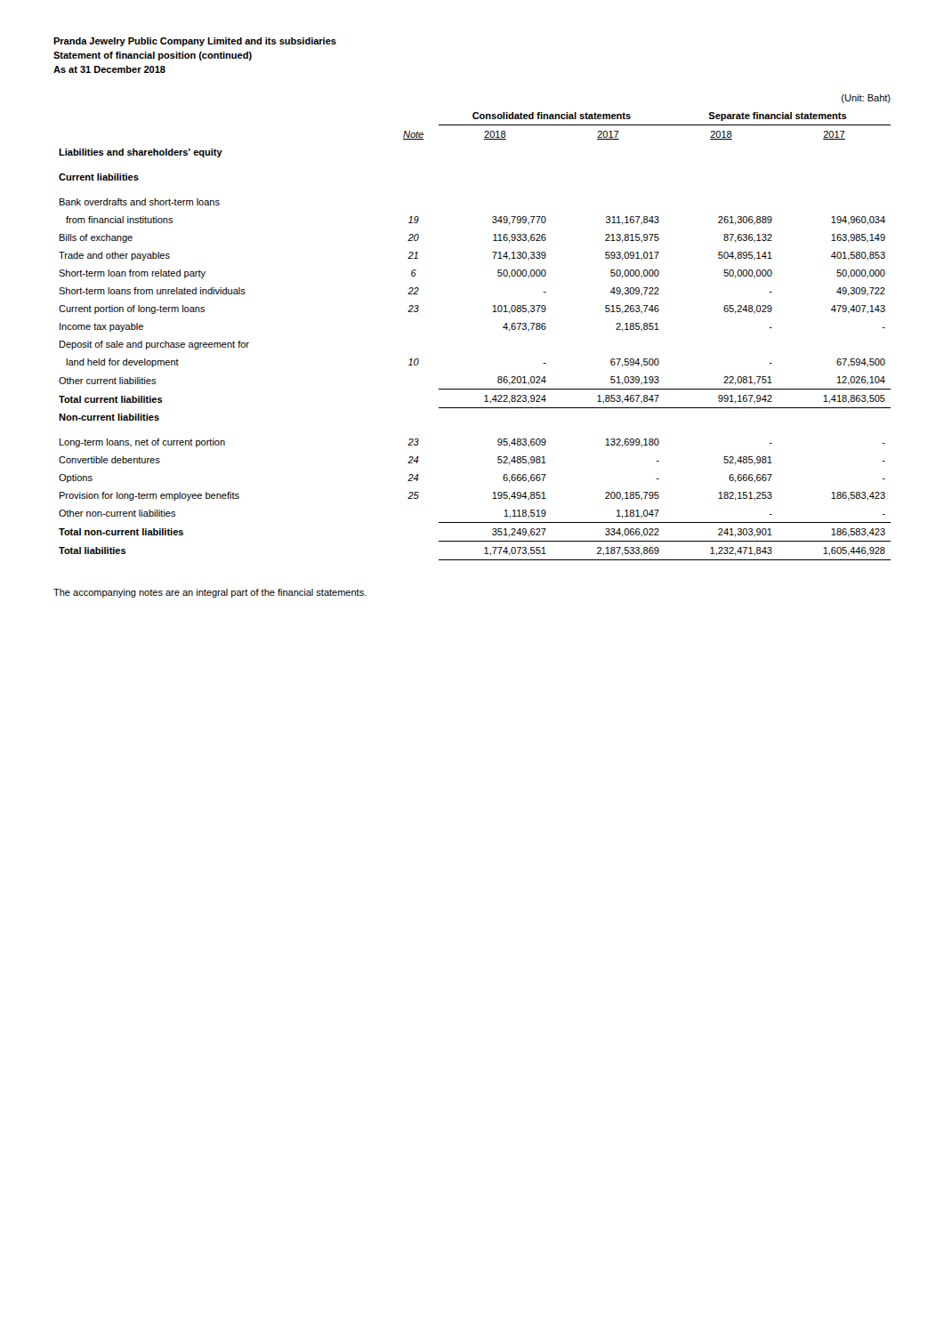Pranda Jewelry Public Company Limited and its subsidiaries
Statement of financial position (continued)
As at 31 December 2018
(Unit: Baht)
| | | Consolidated financial statements | Separate financial statements |
| --- | --- | --- | --- |
| | Note | 2018 | 2017 | 2018 | 2017 |
| Liabilities and shareholders' equity | | | | | |
| Current liabilities | | | | | |
| Bank overdrafts and short-term loans | | | | | |
| from financial institutions | 19 | 349,799,770 | 311,167,843 | 261,306,889 | 194,960,034 |
| Bills of exchange | 20 | 116,933,626 | 213,815,975 | 87,636,132 | 163,985,149 |
| Trade and other payables | 21 | 714,130,339 | 593,091,017 | 504,895,141 | 401,580,853 |
| Short-term loan from related party | 6 | 50,000,000 | 50,000,000 | 50,000,000 | 50,000,000 |
| Short-term loans from unrelated individuals | 22 | - | 49,309,722 | - | 49,309,722 |
| Current portion of long-term loans | 23 | 101,085,379 | 515,263,746 | 65,248,029 | 479,407,143 |
| Income tax payable | | 4,673,786 | 2,185,851 | - | - |
| Deposit of sale and purchase agreement for | | | | | |
| land held for development | 10 | - | 67,594,500 | - | 67,594,500 |
| Other current liabilities | | 86,201,024 | 51,039,193 | 22,081,751 | 12,026,104 |
| Total current liabilities | | 1,422,823,924 | 1,853,467,847 | 991,167,942 | 1,418,863,505 |
| Non-current liabilities | | | | | |
| Long-term loans, net of current portion | 23 | 95,483,609 | 132,699,180 | - | - |
| Convertible debentures | 24 | 52,485,981 | - | 52,485,981 | - |
| Options | 24 | 6,666,667 | - | 6,666,667 | - |
| Provision for long-term employee benefits | 25 | 195,494,851 | 200,185,795 | 182,151,253 | 186,583,423 |
| Other non-current liabilities | | 1,118,519 | 1,181,047 | - | - |
| Total non-current liabilities | | 351,249,627 | 334,066,022 | 241,303,901 | 186,583,423 |
| Total liabilities | | 1,774,073,551 | 2,187,533,869 | 1,232,471,843 | 1,605,446,928 |
The accompanying notes are an integral part of the financial statements.